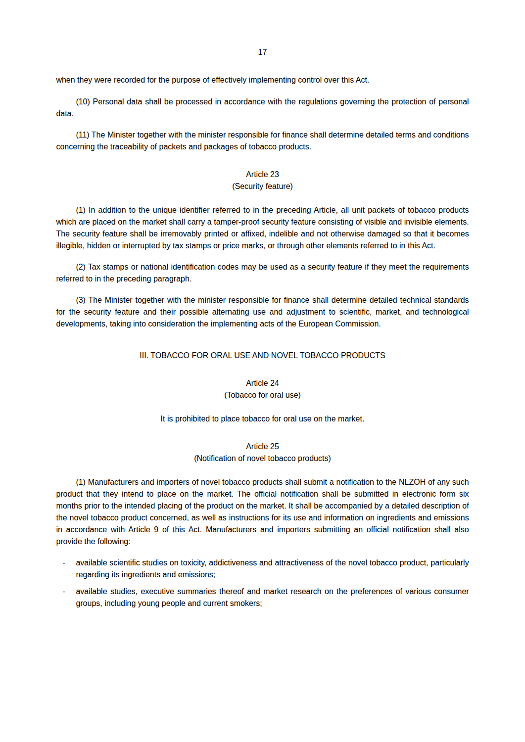17
when they were recorded for the purpose of effectively implementing control over this Act.
(10) Personal data shall be processed in accordance with the regulations governing the protection of personal data.
(11) The Minister together with the minister responsible for finance shall determine detailed terms and conditions concerning the traceability of packets and packages of tobacco products.
Article 23 (Security feature)
(1) In addition to the unique identifier referred to in the preceding Article, all unit packets of tobacco products which are placed on the market shall carry a tamper-proof security feature consisting of visible and invisible elements. The security feature shall be irremovably printed or affixed, indelible and not otherwise damaged so that it becomes illegible, hidden or interrupted by tax stamps or price marks, or through other elements referred to in this Act.
(2) Tax stamps or national identification codes may be used as a security feature if they meet the requirements referred to in the preceding paragraph.
(3) The Minister together with the minister responsible for finance shall determine detailed technical standards for the security feature and their possible alternating use and adjustment to scientific, market, and technological developments, taking into consideration the implementing acts of the European Commission.
III. TOBACCO FOR ORAL USE AND NOVEL TOBACCO PRODUCTS
Article 24 (Tobacco for oral use)
It is prohibited to place tobacco for oral use on the market.
Article 25 (Notification of novel tobacco products)
(1) Manufacturers and importers of novel tobacco products shall submit a notification to the NLZOH of any such product that they intend to place on the market. The official notification shall be submitted in electronic form six months prior to the intended placing of the product on the market. It shall be accompanied by a detailed description of the novel tobacco product concerned, as well as instructions for its use and information on ingredients and emissions in accordance with Article 9 of this Act. Manufacturers and importers submitting an official notification shall also provide the following:
available scientific studies on toxicity, addictiveness and attractiveness of the novel tobacco product, particularly regarding its ingredients and emissions;
available studies, executive summaries thereof and market research on the preferences of various consumer groups, including young people and current smokers;